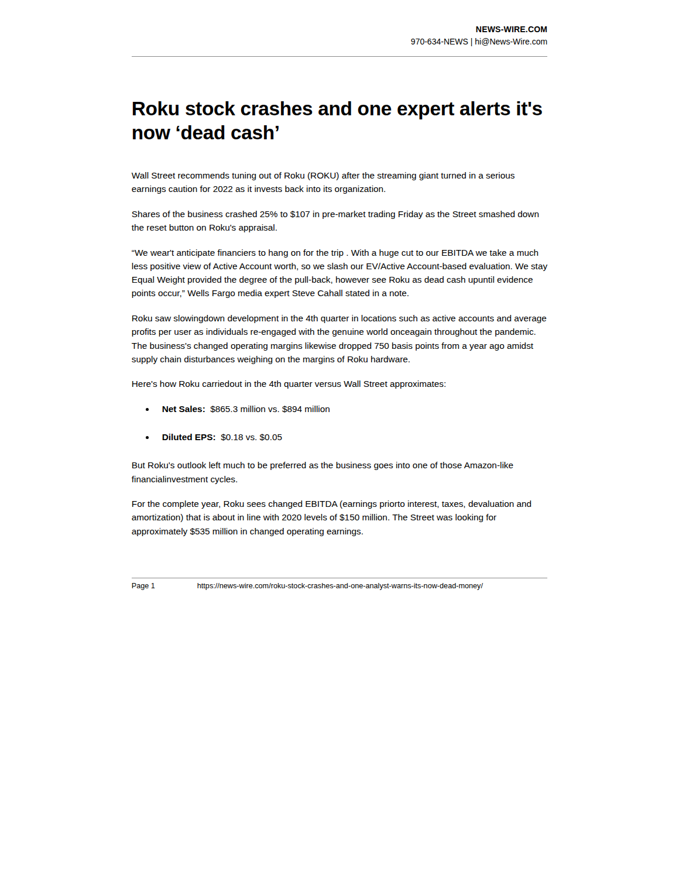NEWS-WIRE.COM
970-634-NEWS | hi@News-Wire.com
Roku stock crashes and one expert alerts it's now ‘dead cash’
Wall Street recommends tuning out of Roku (ROKU) after the streaming giant turned in a serious earnings caution for 2022 as it invests back into its organization.
Shares of the business crashed 25% to $107 in pre-market trading Friday as the Street smashed down the reset button on Roku's appraisal.
“We wear't anticipate financiers to hang on for the trip . With a huge cut to our EBITDA we take a much less positive view of Active Account worth, so we slash our EV/Active Account-based evaluation. We stay Equal Weight provided the degree of the pull-back, however see Roku as dead cash upuntil evidence points occur,” Wells Fargo media expert Steve Cahall stated in a note.
Roku saw slowingdown development in the 4th quarter in locations such as active accounts and average profits per user as individuals re-engaged with the genuine world onceagain throughout the pandemic. The business's changed operating margins likewise dropped 750 basis points from a year ago amidst supply chain disturbances weighing on the margins of Roku hardware.
Here's how Roku carriedout in the 4th quarter versus Wall Street approximates:
Net Sales: $865.3 million vs. $894 million
Diluted EPS: $0.18 vs. $0.05
But Roku's outlook left much to be preferred as the business goes into one of those Amazon-like financialinvestment cycles.
For the complete year, Roku sees changed EBITDA (earnings priorto interest, taxes, devaluation and amortization) that is about in line with 2020 levels of $150 million. The Street was looking for approximately $535 million in changed operating earnings.
Page 1
https://news-wire.com/roku-stock-crashes-and-one-analyst-warns-its-now-dead-money/